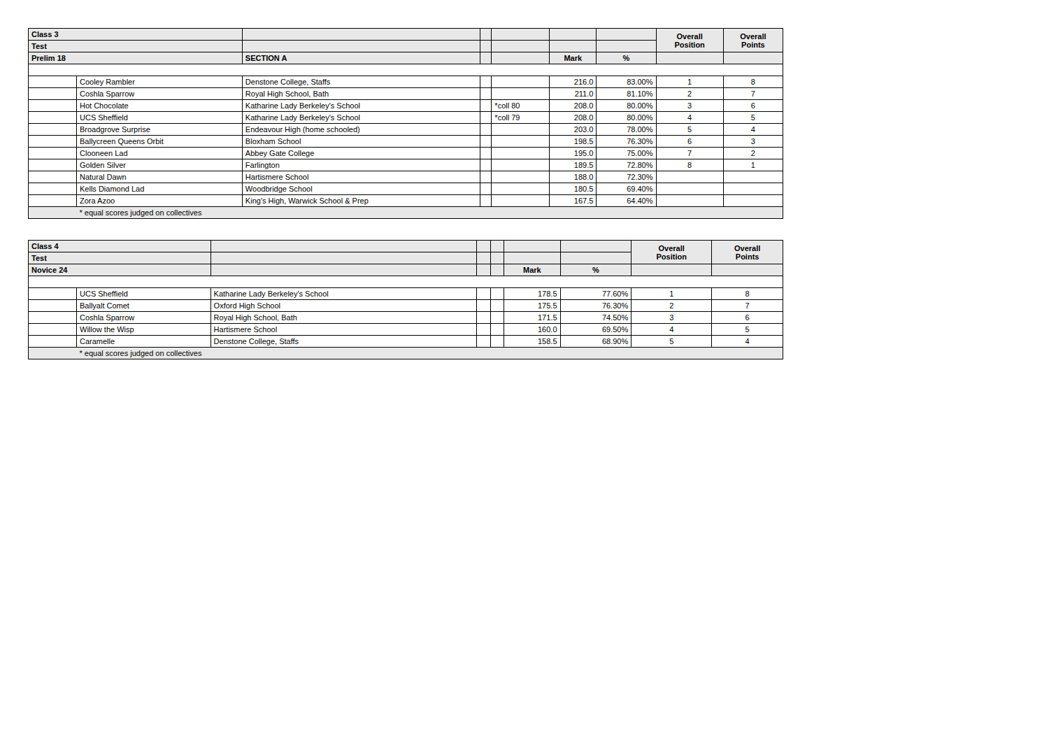| Class 3 | | | | | | Overall Position | Overall Points |
| Test | | | | | |
| Prelim 18 | SECTION A | | | Mark | % | | |
| | Cooley Rambler | Denstone College, Staffs | | | 216.0 | 83.00% | 1 | 8 |
| | Coshla Sparrow | Royal High School, Bath | | | 211.0 | 81.10% | 2 | 7 |
| | Hot Chocolate | Katharine Lady Berkeley's School | | *coll 80 | 208.0 | 80.00% | 3 | 6 |
| | UCS Sheffield | Katharine Lady Berkeley's School | | *coll 79 | 208.0 | 80.00% | 4 | 5 |
| | Broadgrove Surprise | Endeavour High (home schooled) | | | 203.0 | 78.00% | 5 | 4 |
| | Ballycreen Queens Orbit | Bloxham School | | | 198.5 | 76.30% | 6 | 3 |
| | Clooneen Lad | Abbey Gate College | | | 195.0 | 75.00% | 7 | 2 |
| | Golden Silver | Farlington | | | 189.5 | 72.80% | 8 | 1 |
| | Natural Dawn | Hartismere School | | | 188.0 | 72.30% | | |
| | Kells Diamond Lad | Woodbridge School | | | 180.5 | 69.40% | | |
| | Zora Azoo | King's High, Warwick School & Prep | | | 167.5 | 64.40% | | |
| | * equal scores judged on collectives |
| Class 4 | | | | | | Overall Position | Overall Points |
| Test | | | | | |
| Novice 24 | | | | Mark | % | | |
| | UCS Sheffield | Katharine Lady Berkeley's School | | | 178.5 | 77.60% | 1 | 8 |
| | Ballyalt Comet | Oxford High School | | | 175.5 | 76.30% | 2 | 7 |
| | Coshla Sparrow | Royal High School, Bath | | | 171.5 | 74.50% | 3 | 6 |
| | Willow the Wisp | Hartismere School | | | 160.0 | 69.50% | 4 | 5 |
| | Caramelle | Denstone College, Staffs | | | 158.5 | 68.90% | 5 | 4 |
| | * equal scores judged on collectives |